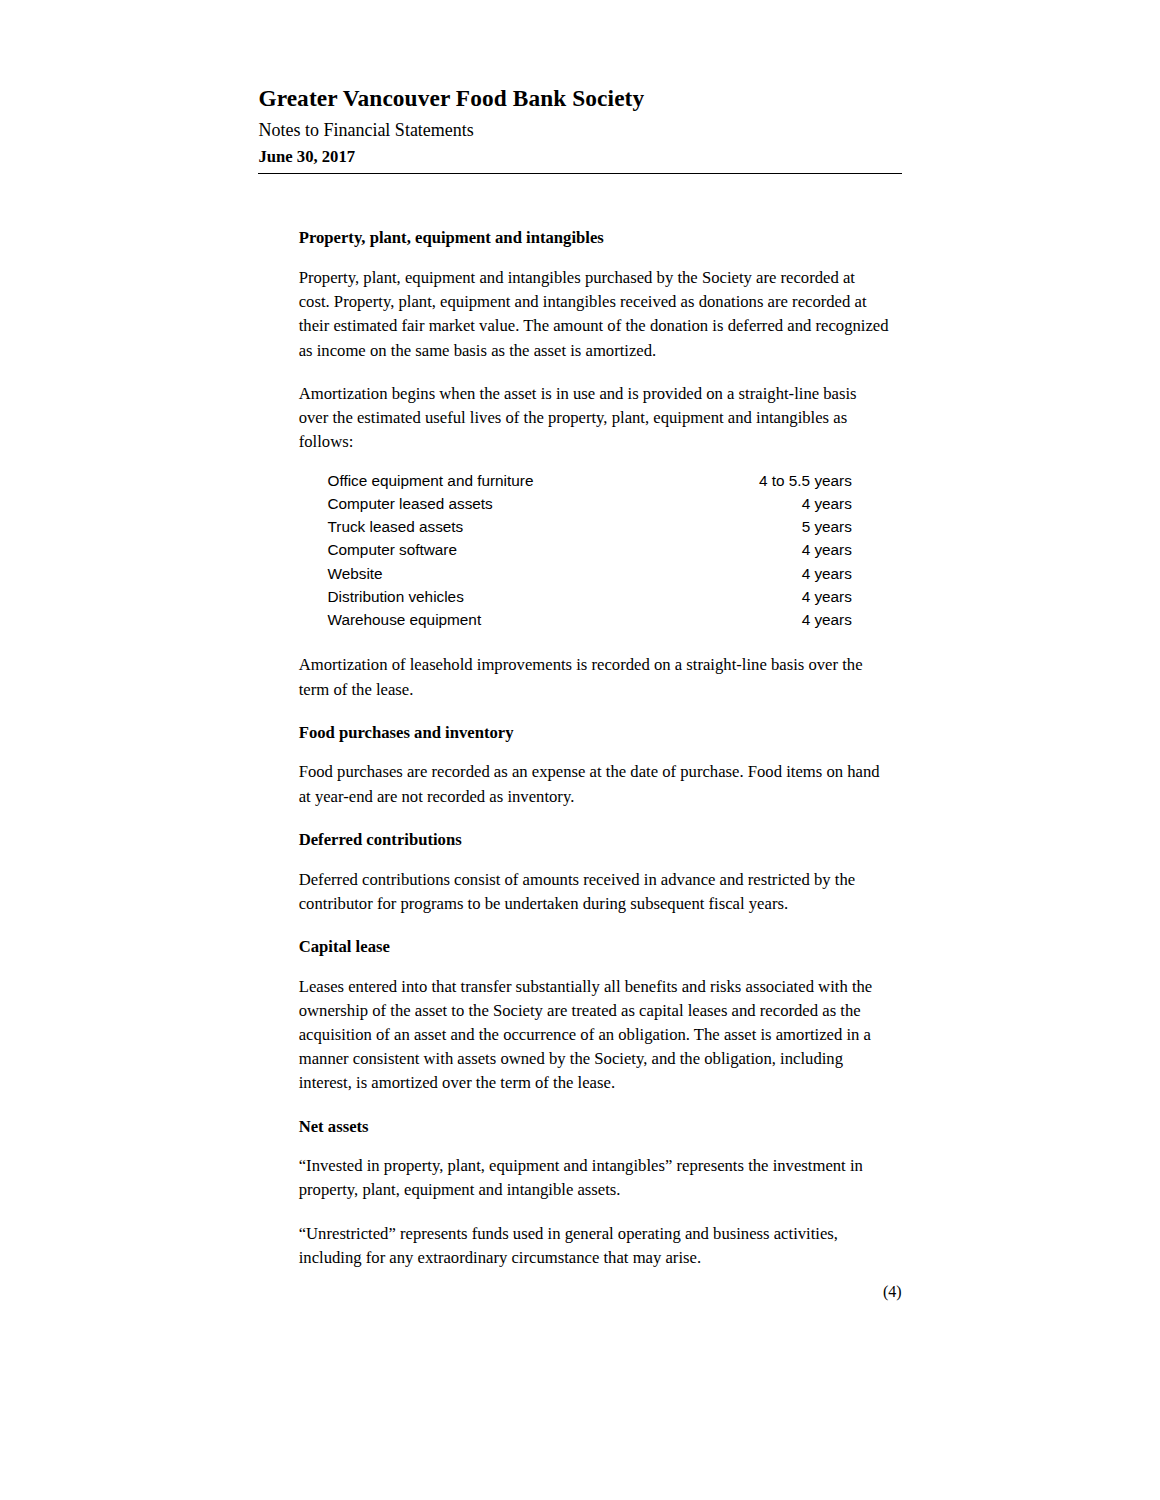Greater Vancouver Food Bank Society
Notes to Financial Statements
June 30, 2017
Property, plant, equipment and intangibles
Property, plant, equipment and intangibles purchased by the Society are recorded at cost. Property, plant, equipment and intangibles received as donations are recorded at their estimated fair market value. The amount of the donation is deferred and recognized as income on the same basis as the asset is amortized.
Amortization begins when the asset is in use and is provided on a straight-line basis over the estimated useful lives of the property, plant, equipment and intangibles as follows:
| Office equipment and furniture | 4 to 5.5 years |
| Computer leased assets | 4 years |
| Truck leased assets | 5 years |
| Computer software | 4 years |
| Website | 4 years |
| Distribution vehicles | 4 years |
| Warehouse equipment | 4 years |
Amortization of leasehold improvements is recorded on a straight-line basis over the term of the lease.
Food purchases and inventory
Food purchases are recorded as an expense at the date of purchase. Food items on hand at year-end are not recorded as inventory.
Deferred contributions
Deferred contributions consist of amounts received in advance and restricted by the contributor for programs to be undertaken during subsequent fiscal years.
Capital lease
Leases entered into that transfer substantially all benefits and risks associated with the ownership of the asset to the Society are treated as capital leases and recorded as the acquisition of an asset and the occurrence of an obligation. The asset is amortized in a manner consistent with assets owned by the Society, and the obligation, including interest, is amortized over the term of the lease.
Net assets
“Invested in property, plant, equipment and intangibles” represents the investment in property, plant, equipment and intangible assets.
“Unrestricted” represents funds used in general operating and business activities, including for any extraordinary circumstance that may arise.
(4)